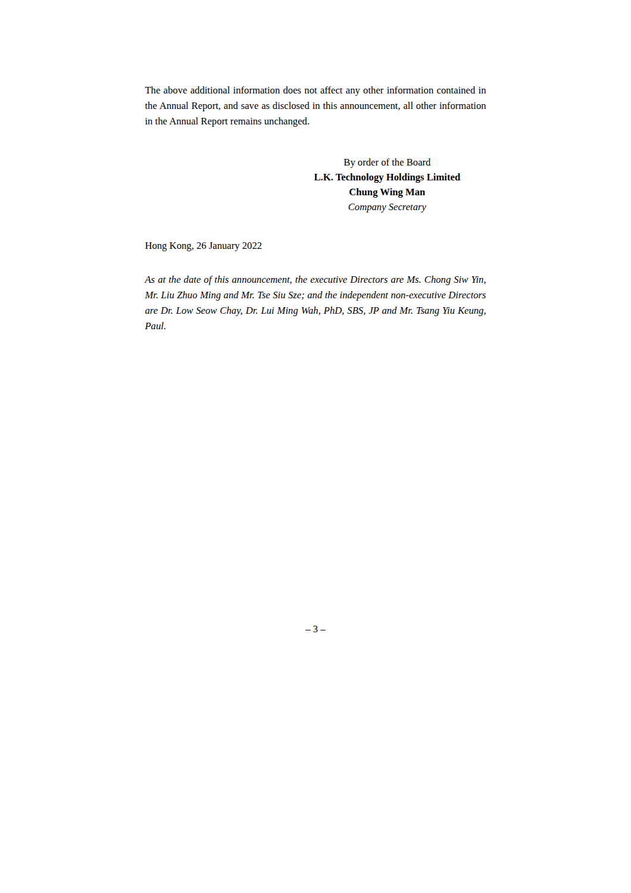The above additional information does not affect any other information contained in the Annual Report, and save as disclosed in this announcement, all other information in the Annual Report remains unchanged.
By order of the Board L.K. Technology Holdings Limited Chung Wing Man Company Secretary
Hong Kong, 26 January 2022
As at the date of this announcement, the executive Directors are Ms. Chong Siw Yin, Mr. Liu Zhuo Ming and Mr. Tse Siu Sze; and the independent non-executive Directors are Dr. Low Seow Chay, Dr. Lui Ming Wah, PhD, SBS, JP and Mr. Tsang Yiu Keung, Paul.
– 3 –